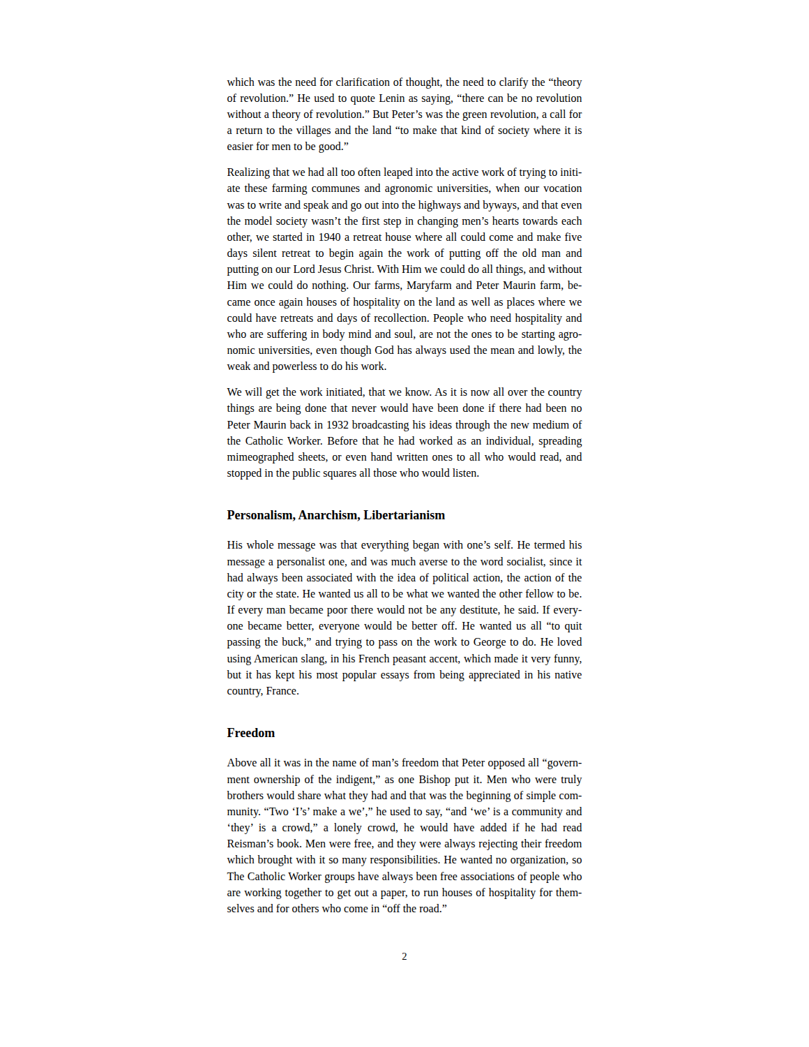which was the need for clarification of thought, the need to clarify the “theory of revolution.” He used to quote Lenin as saying, “there can be no revolution without a theory of revolution.” But Peter’s was the green revolution, a call for a return to the villages and the land “to make that kind of society where it is easier for men to be good.”
Realizing that we had all too often leaped into the active work of trying to initiate these farming communes and agronomic universities, when our vocation was to write and speak and go out into the highways and byways, and that even the model society wasn’t the first step in changing men’s hearts towards each other, we started in 1940 a retreat house where all could come and make five days silent retreat to begin again the work of putting off the old man and putting on our Lord Jesus Christ. With Him we could do all things, and without Him we could do nothing. Our farms, Maryfarm and Peter Maurin farm, became once again houses of hospitality on the land as well as places where we could have retreats and days of recollection. People who need hospitality and who are suffering in body mind and soul, are not the ones to be starting agronomic universities, even though God has always used the mean and lowly, the weak and powerless to do his work.
We will get the work initiated, that we know. As it is now all over the country things are being done that never would have been done if there had been no Peter Maurin back in 1932 broadcasting his ideas through the new medium of the Catholic Worker. Before that he had worked as an individual, spreading mimeographed sheets, or even hand written ones to all who would read, and stopped in the public squares all those who would listen.
Personalism, Anarchism, Libertarianism
His whole message was that everything began with one’s self. He termed his message a personalist one, and was much averse to the word socialist, since it had always been associated with the idea of political action, the action of the city or the state. He wanted us all to be what we wanted the other fellow to be. If every man became poor there would not be any destitute, he said. If everyone became better, everyone would be better off. He wanted us all “to quit passing the buck,” and trying to pass on the work to George to do. He loved using American slang, in his French peasant accent, which made it very funny, but it has kept his most popular essays from being appreciated in his native country, France.
Freedom
Above all it was in the name of man’s freedom that Peter opposed all “government ownership of the indigent,” as one Bishop put it. Men who were truly brothers would share what they had and that was the beginning of simple community. “Two ‘I’s’ make a we’,” he used to say, “and ‘we’ is a community and ‘they’ is a crowd,” a lonely crowd, he would have added if he had read Reisman’s book. Men were free, and they were always rejecting their freedom which brought with it so many responsibilities. He wanted no organization, so The Catholic Worker groups have always been free associations of people who are working together to get out a paper, to run houses of hospitality for themselves and for others who come in “off the road.”
2